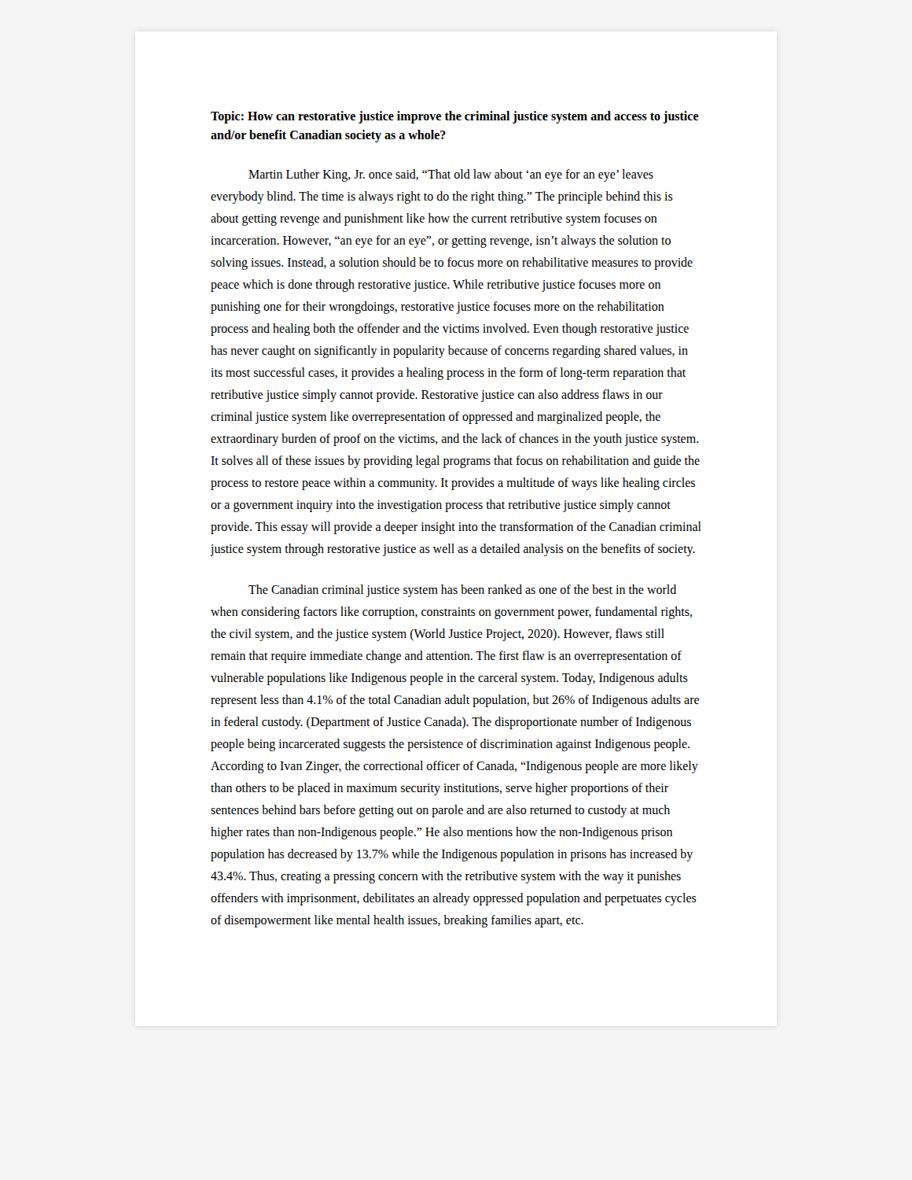Topic: How can restorative justice improve the criminal justice system and access to justice and/or benefit Canadian society as a whole?
Martin Luther King, Jr. once said, “That old law about ‘an eye for an eye’ leaves everybody blind. The time is always right to do the right thing.” The principle behind this is about getting revenge and punishment like how the current retributive system focuses on incarceration. However, “an eye for an eye”, or getting revenge, isn’t always the solution to solving issues. Instead, a solution should be to focus more on rehabilitative measures to provide peace which is done through restorative justice. While retributive justice focuses more on punishing one for their wrongdoings, restorative justice focuses more on the rehabilitation process and healing both the offender and the victims involved. Even though restorative justice has never caught on significantly in popularity because of concerns regarding shared values, in its most successful cases, it provides a healing process in the form of long-term reparation that retributive justice simply cannot provide. Restorative justice can also address flaws in our criminal justice system like overrepresentation of oppressed and marginalized people, the extraordinary burden of proof on the victims, and the lack of chances in the youth justice system. It solves all of these issues by providing legal programs that focus on rehabilitation and guide the process to restore peace within a community. It provides a multitude of ways like healing circles or a government inquiry into the investigation process that retributive justice simply cannot provide. This essay will provide a deeper insight into the transformation of the Canadian criminal justice system through restorative justice as well as a detailed analysis on the benefits of society.
The Canadian criminal justice system has been ranked as one of the best in the world when considering factors like corruption, constraints on government power, fundamental rights, the civil system, and the justice system (World Justice Project, 2020). However, flaws still remain that require immediate change and attention. The first flaw is an overrepresentation of vulnerable populations like Indigenous people in the carceral system. Today, Indigenous adults represent less than 4.1% of the total Canadian adult population, but 26% of Indigenous adults are in federal custody. (Department of Justice Canada). The disproportionate number of Indigenous people being incarcerated suggests the persistence of discrimination against Indigenous people. According to Ivan Zinger, the correctional officer of Canada, “Indigenous people are more likely than others to be placed in maximum security institutions, serve higher proportions of their sentences behind bars before getting out on parole and are also returned to custody at much higher rates than non-Indigenous people.” He also mentions how the non-Indigenous prison population has decreased by 13.7% while the Indigenous population in prisons has increased by 43.4%. Thus, creating a pressing concern with the retributive system with the way it punishes offenders with imprisonment, debilitates an already oppressed population and perpetuates cycles of disempowerment like mental health issues, breaking families apart, etc.